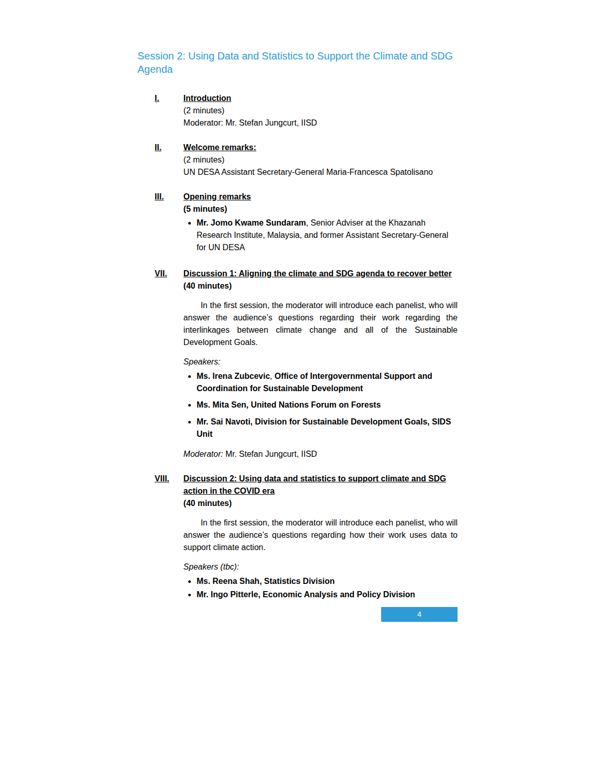Session 2: Using Data and Statistics to Support the Climate and SDG Agenda
I.
Introduction
(2 minutes)
Moderator: Mr. Stefan Jungcurt, IISD
II.
Welcome remarks:
(2 minutes)
UN DESA Assistant Secretary-General Maria-Francesca Spatolisano
III.
Opening remarks
(5 minutes)
Mr. Jomo Kwame Sundaram, Senior Adviser at the Khazanah Research Institute, Malaysia, and former Assistant Secretary-General for UN DESA
VII.
Discussion 1: Aligning the climate and SDG agenda to recover better
(40 minutes)
In the first session, the moderator will introduce each panelist, who will answer the audience’s questions regarding their work regarding the interlinkages between climate change and all of the Sustainable Development Goals.
Speakers:
Ms. Irena Zubcevic, Office of Intergovernmental Support and Coordination for Sustainable Development
Ms. Mita Sen, United Nations Forum on Forests
Mr. Sai Navoti, Division for Sustainable Development Goals, SIDS Unit
Moderator: Mr. Stefan Jungcurt, IISD
VIII.
Discussion 2: Using data and statistics to support climate and SDG action in the COVID era
(40 minutes)
In the first session, the moderator will introduce each panelist, who will answer the audience’s questions regarding how their work uses data to support climate action.
Speakers (tbc):
Ms. Reena Shah, Statistics Division
Mr. Ingo Pitterle, Economic Analysis and Policy Division
4